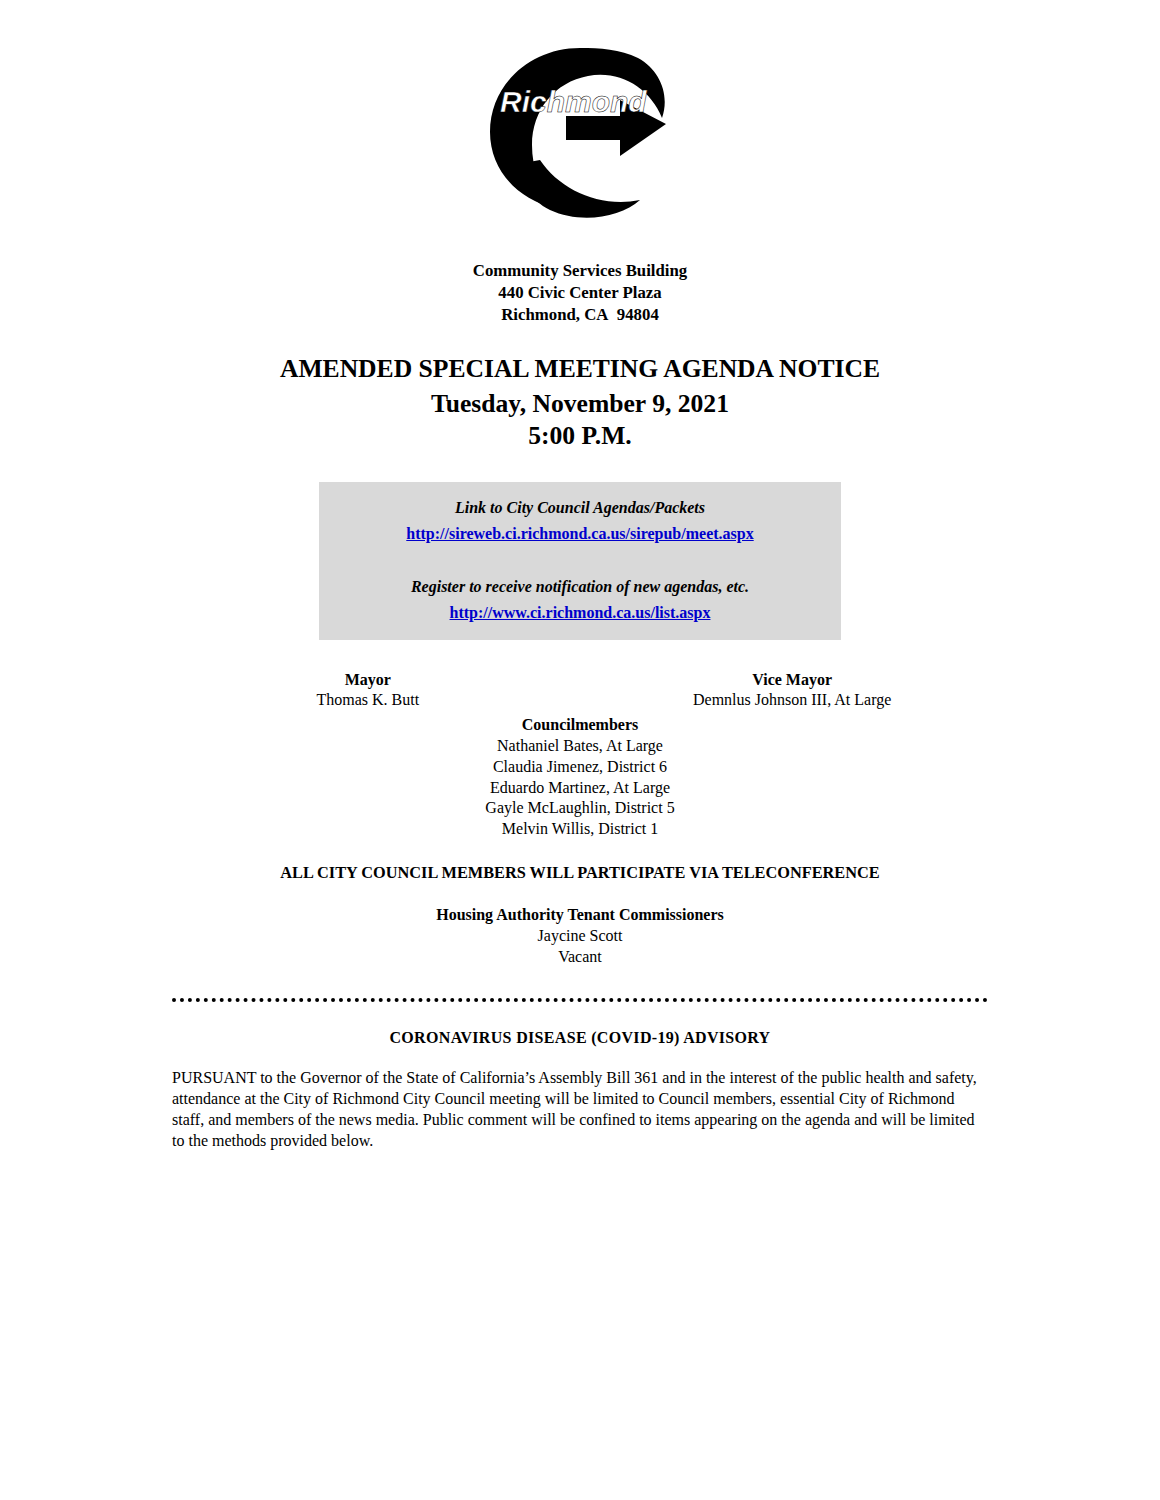Richmond
Community Services Building
440 Civic Center Plaza
Richmond, CA 94804
AMENDED SPECIAL MEETING AGENDA NOTICE
Tuesday, November 9, 2021
5:00 P.M.
Link to City Council Agendas/Packets
http://sireweb.ci.richmond.ca.us/sirepub/meet.aspx
Register to receive notification of new agendas, etc.
http://www.ci.richmond.ca.us/list.aspx
Mayor
Thomas K. Butt
Vice Mayor
Demnlus Johnson III, At Large
Councilmembers
Nathaniel Bates, At Large
Claudia Jimenez, District 6
Eduardo Martinez, At Large
Gayle McLaughlin, District 5
Melvin Willis, District 1
ALL CITY COUNCIL MEMBERS WILL PARTICIPATE VIA TELECONFERENCE
Housing Authority Tenant Commissioners
Jaycine Scott
Vacant
CORONAVIRUS DISEASE (COVID-19) ADVISORY
PURSUANT to the Governor of the State of California’s Assembly Bill 361 and in the interest of the public health and safety, attendance at the City of Richmond City Council meeting will be limited to Council members, essential City of Richmond staff, and members of the news media. Public comment will be confined to items appearing on the agenda and will be limited to the methods provided below.